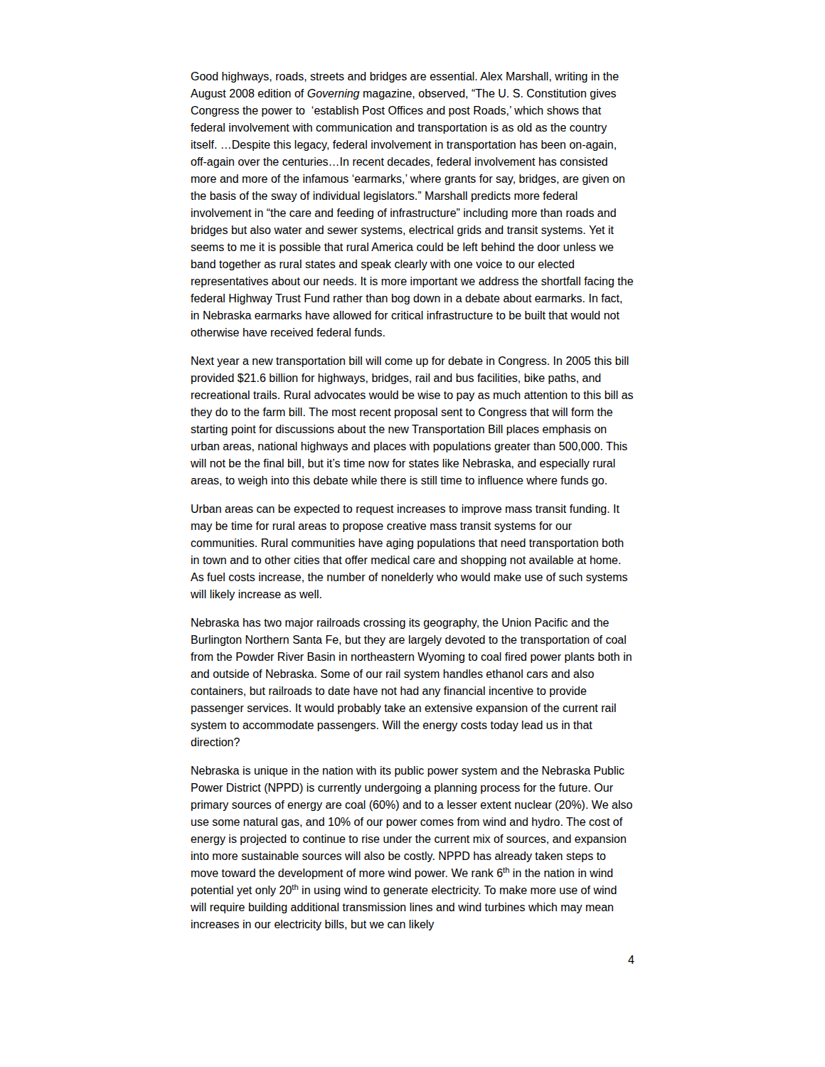Good highways, roads, streets and bridges are essential. Alex Marshall, writing in the August 2008 edition of Governing magazine, observed, “The U. S. Constitution gives Congress the power to ‘establish Post Offices and post Roads,’ which shows that federal involvement with communication and transportation is as old as the country itself. …Despite this legacy, federal involvement in transportation has been on-again, off-again over the centuries…In recent decades, federal involvement has consisted more and more of the infamous ‘earmarks,’ where grants for say, bridges, are given on the basis of the sway of individual legislators.” Marshall predicts more federal involvement in “the care and feeding of infrastructure” including more than roads and bridges but also water and sewer systems, electrical grids and transit systems. Yet it seems to me it is possible that rural America could be left behind the door unless we band together as rural states and speak clearly with one voice to our elected representatives about our needs. It is more important we address the shortfall facing the federal Highway Trust Fund rather than bog down in a debate about earmarks. In fact, in Nebraska earmarks have allowed for critical infrastructure to be built that would not otherwise have received federal funds.
Next year a new transportation bill will come up for debate in Congress. In 2005 this bill provided $21.6 billion for highways, bridges, rail and bus facilities, bike paths, and recreational trails. Rural advocates would be wise to pay as much attention to this bill as they do to the farm bill. The most recent proposal sent to Congress that will form the starting point for discussions about the new Transportation Bill places emphasis on urban areas, national highways and places with populations greater than 500,000. This will not be the final bill, but it’s time now for states like Nebraska, and especially rural areas, to weigh into this debate while there is still time to influence where funds go.
Urban areas can be expected to request increases to improve mass transit funding. It may be time for rural areas to propose creative mass transit systems for our communities. Rural communities have aging populations that need transportation both in town and to other cities that offer medical care and shopping not available at home. As fuel costs increase, the number of nonelderly who would make use of such systems will likely increase as well.
Nebraska has two major railroads crossing its geography, the Union Pacific and the Burlington Northern Santa Fe, but they are largely devoted to the transportation of coal from the Powder River Basin in northeastern Wyoming to coal fired power plants both in and outside of Nebraska. Some of our rail system handles ethanol cars and also containers, but railroads to date have not had any financial incentive to provide passenger services. It would probably take an extensive expansion of the current rail system to accommodate passengers. Will the energy costs today lead us in that direction?
Nebraska is unique in the nation with its public power system and the Nebraska Public Power District (NPPD) is currently undergoing a planning process for the future. Our primary sources of energy are coal (60%) and to a lesser extent nuclear (20%). We also use some natural gas, and 10% of our power comes from wind and hydro. The cost of energy is projected to continue to rise under the current mix of sources, and expansion into more sustainable sources will also be costly. NPPD has already taken steps to move toward the development of more wind power. We rank 6th in the nation in wind potential yet only 20th in using wind to generate electricity. To make more use of wind will require building additional transmission lines and wind turbines which may mean increases in our electricity bills, but we can likely
4